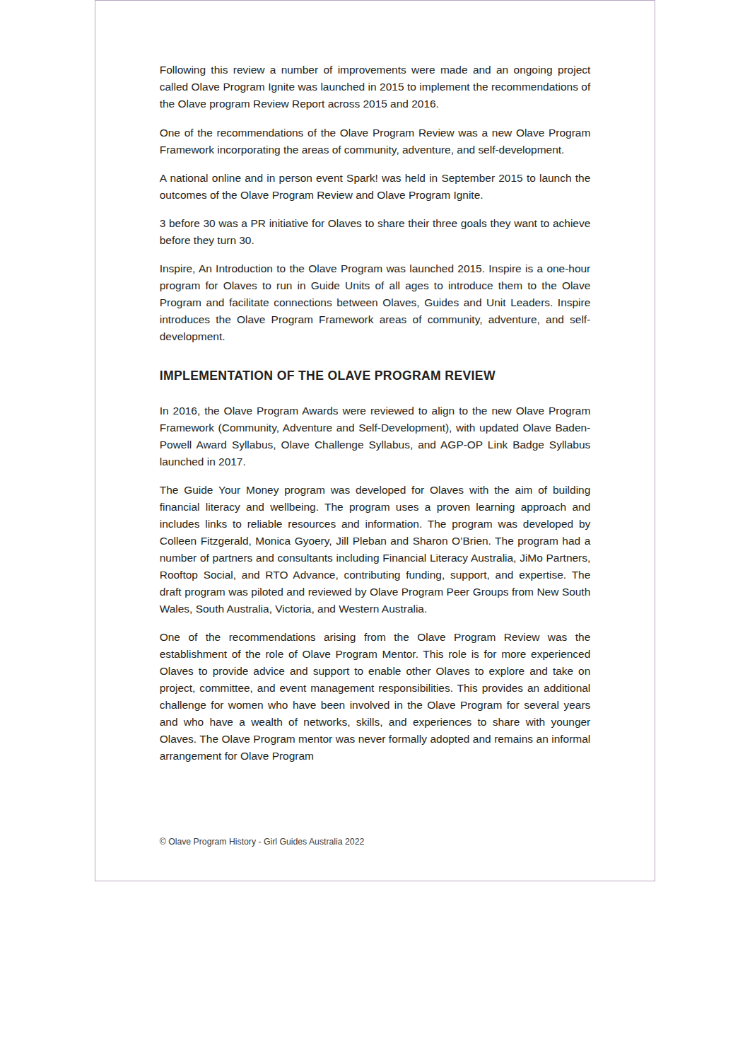Following this review a number of improvements were made and an ongoing project called Olave Program Ignite was launched in 2015 to implement the recommendations of the Olave program Review Report across 2015 and 2016.
One of the recommendations of the Olave Program Review was a new Olave Program Framework incorporating the areas of community, adventure, and self-development.
A national online and in person event Spark! was held in September 2015 to launch the outcomes of the Olave Program Review and Olave Program Ignite.
3 before 30 was a PR initiative for Olaves to share their three goals they want to achieve before they turn 30.
Inspire, An Introduction to the Olave Program was launched 2015. Inspire is a one-hour program for Olaves to run in Guide Units of all ages to introduce them to the Olave Program and facilitate connections between Olaves, Guides and Unit Leaders. Inspire introduces the Olave Program Framework areas of community, adventure, and self-development.
Implementation of the Olave Program Review
In 2016, the Olave Program Awards were reviewed to align to the new Olave Program Framework (Community, Adventure and Self-Development), with updated Olave Baden-Powell Award Syllabus, Olave Challenge Syllabus, and AGP-OP Link Badge Syllabus launched in 2017.
The Guide Your Money program was developed for Olaves with the aim of building financial literacy and wellbeing. The program uses a proven learning approach and includes links to reliable resources and information. The program was developed by Colleen Fitzgerald, Monica Gyoery, Jill Pleban and Sharon O’Brien. The program had a number of partners and consultants including Financial Literacy Australia, JiMo Partners, Rooftop Social, and RTO Advance, contributing funding, support, and expertise. The draft program was piloted and reviewed by Olave Program Peer Groups from New South Wales, South Australia, Victoria, and Western Australia.
One of the recommendations arising from the Olave Program Review was the establishment of the role of Olave Program Mentor. This role is for more experienced Olaves to provide advice and support to enable other Olaves to explore and take on project, committee, and event management responsibilities. This provides an additional challenge for women who have been involved in the Olave Program for several years and who have a wealth of networks, skills, and experiences to share with younger Olaves. The Olave Program mentor was never formally adopted and remains an informal arrangement for Olave Program
© Olave Program History - Girl Guides Australia 2022